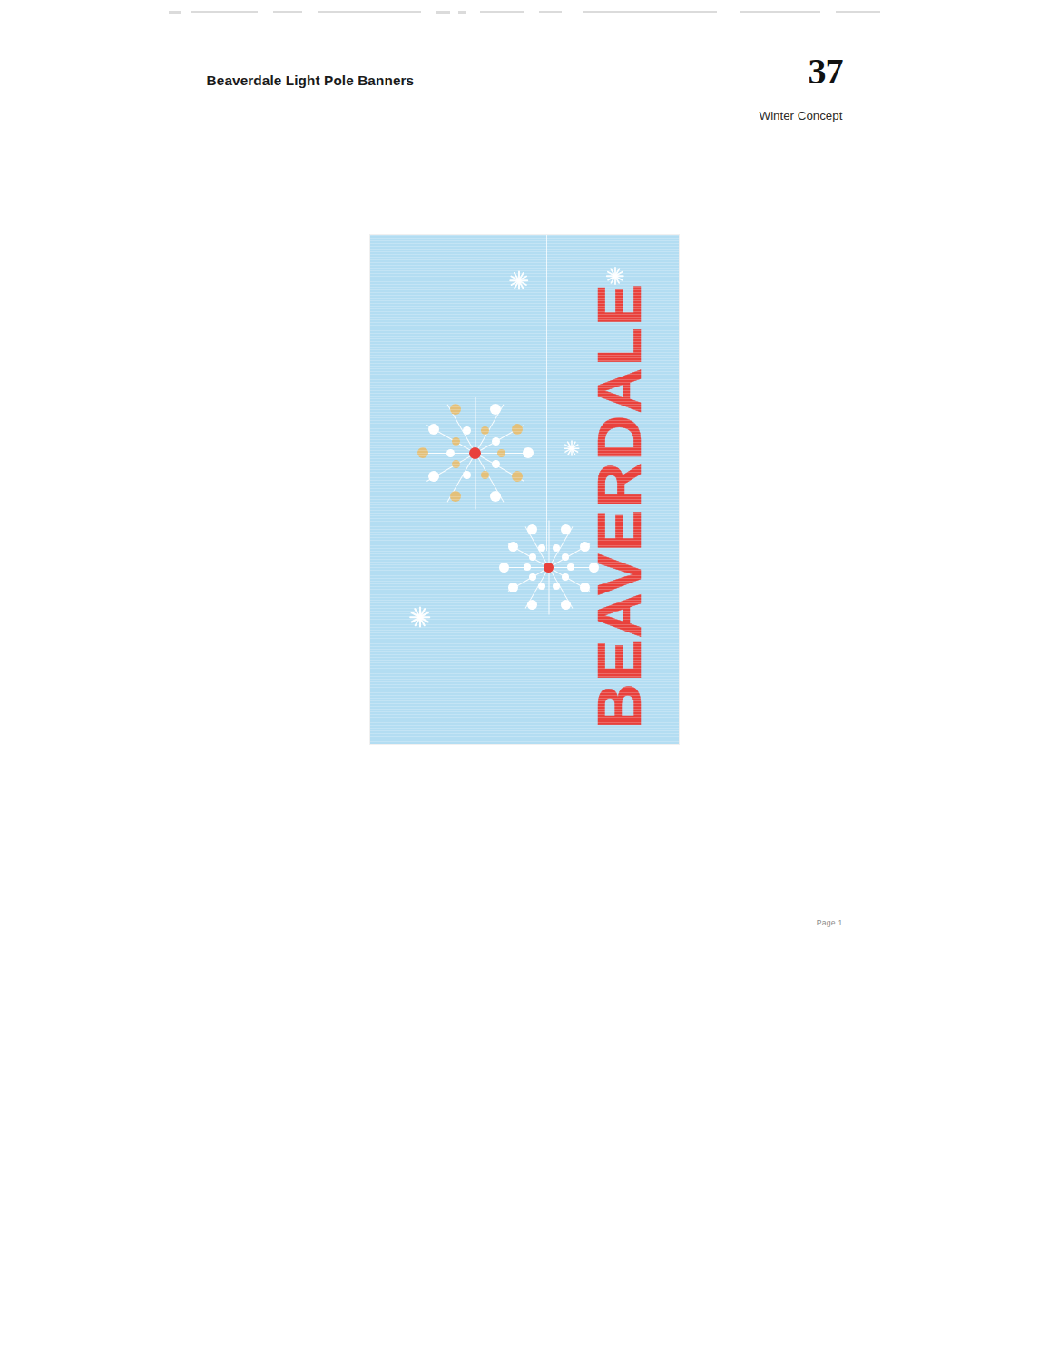37
Beaverdale Light Pole Banners
Winter Concept
BEAVERDALE
Page 1